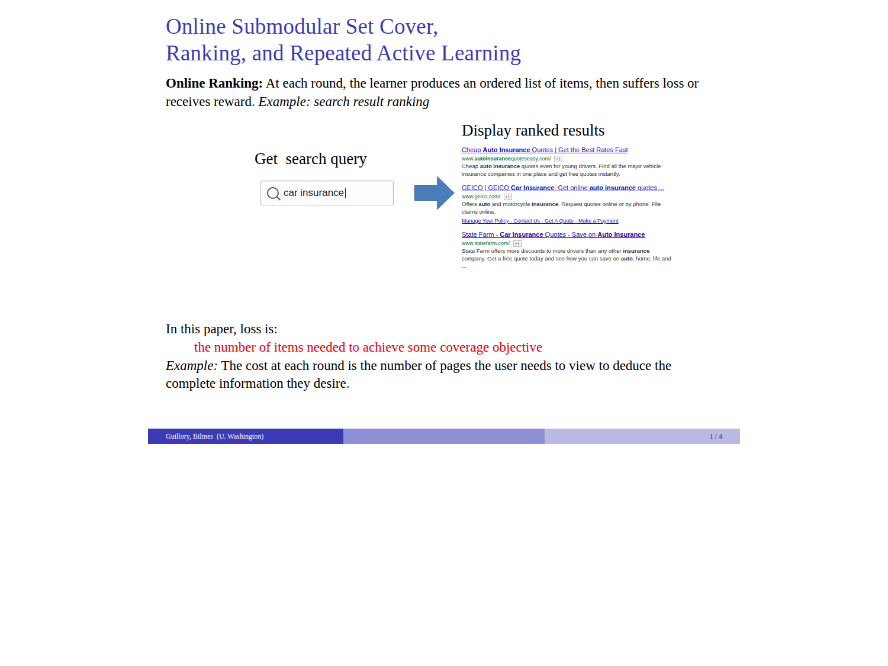Online Submodular Set Cover,
Ranking, and Repeated Active Learning
Online Ranking: At each round, the learner produces an ordered list of items, then suffers loss or receives reward. Example: search result ranking
Display ranked results
Get search query
car insurance
Cheap Auto Insurance Quotes | Get the Best Rates Fast
www.autoinsurancequoteseasy.com/ +1
Cheap auto insurance quotes even for young drivers. Find all the major vehicle insurance companies in one place and get free quotes instantly.
GEICO | GEICO Car Insurance. Get online auto insurance quotes ...
www.geico.com/ +1
Offers auto and motorcycle insurance. Request quotes online or by phone. File claims online.
Manage Your Policy - Contact Us - Get A Quote - Make a Payment
State Farm - Car Insurance Quotes - Save on Auto Insurance
www.statefarm.com/ +1
State Farm offers more discounts to more drivers than any other insurance company. Get a free quote today and see how you can save on auto, home, life and ...
In this paper, loss is: the number of items needed to achieve some coverage objective Example: The cost at each round is the number of pages the user needs to view to deduce the complete information they desire.
Guillory, Bilmes (U. Washington)
1 / 4